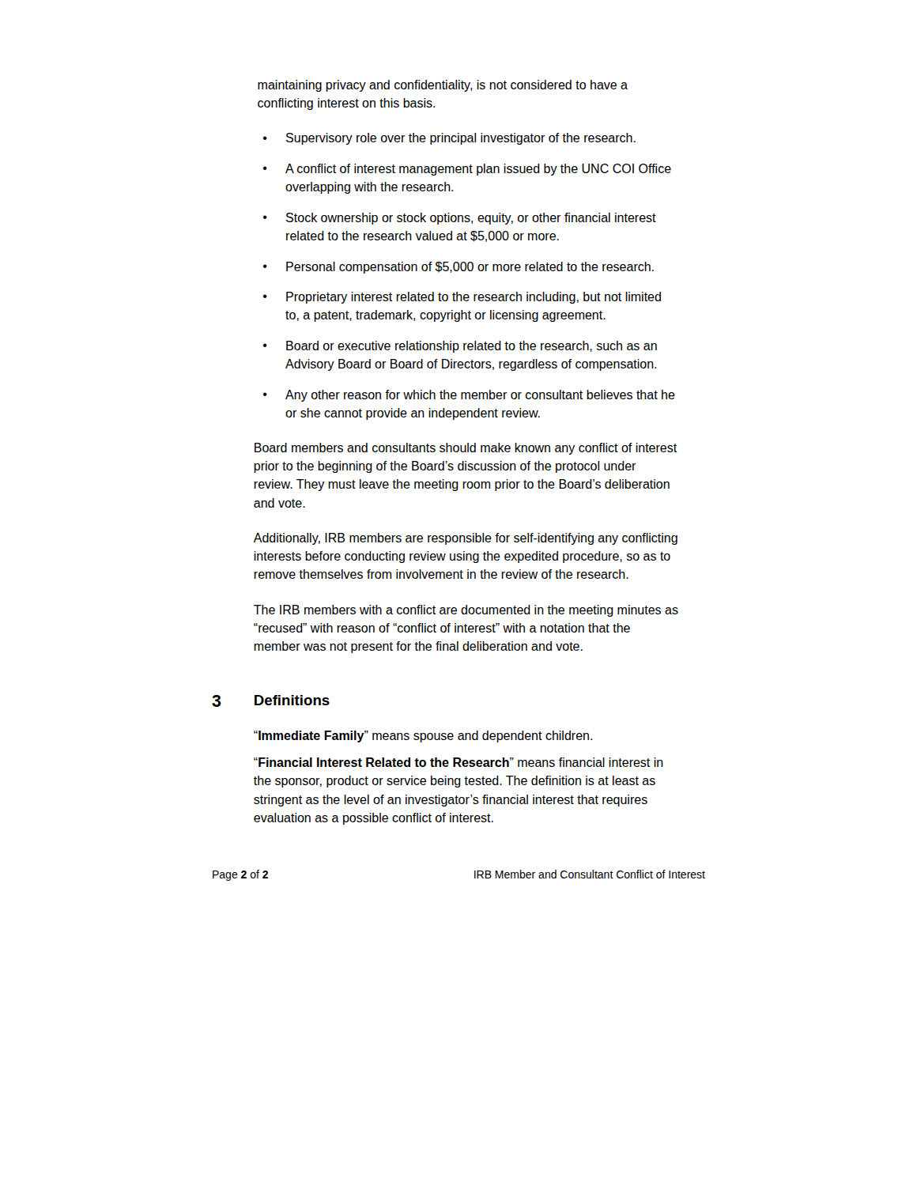maintaining privacy and confidentiality, is not considered to have a conflicting interest on this basis.
Supervisory role over the principal investigator of the research.
A conflict of interest management plan issued by the UNC COI Office overlapping with the research.
Stock ownership or stock options, equity, or other financial interest related to the research valued at $5,000 or more.
Personal compensation of $5,000 or more related to the research.
Proprietary interest related to the research including, but not limited to, a patent, trademark, copyright or licensing agreement.
Board or executive relationship related to the research, such as an Advisory Board or Board of Directors, regardless of compensation.
Any other reason for which the member or consultant believes that he or she cannot provide an independent review.
Board members and consultants should make known any conflict of interest prior to the beginning of the Board’s discussion of the protocol under review. They must leave the meeting room prior to the Board’s deliberation and vote.
Additionally, IRB members are responsible for self-identifying any conflicting interests before conducting review using the expedited procedure, so as to remove themselves from involvement in the review of the research.
The IRB members with a conflict are documented in the meeting minutes as “recused” with reason of “conflict of interest” with a notation that the member was not present for the final deliberation and vote.
3 Definitions
“Immediate Family” means spouse and dependent children.
“Financial Interest Related to the Research” means financial interest in the sponsor, product or service being tested. The definition is at least as stringent as the level of an investigator’s financial interest that requires evaluation as a possible conflict of interest.
Page 2 of 2
IRB Member and Consultant Conflict of Interest